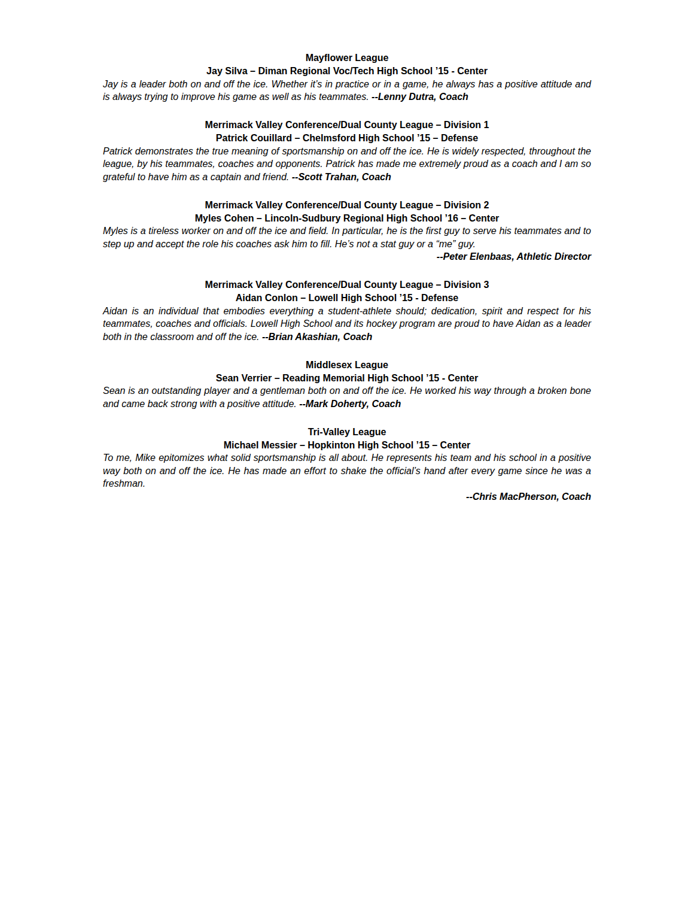Mayflower League
Jay Silva – Diman Regional Voc/Tech High School ’15 - Center
Jay is a leader both on and off the ice. Whether it’s in practice or in a game, he always has a positive attitude and is always trying to improve his game as well as his teammates. --Lenny Dutra, Coach
Merrimack Valley Conference/Dual County League – Division 1
Patrick Couillard – Chelmsford High School ’15 – Defense
Patrick demonstrates the true meaning of sportsmanship on and off the ice. He is widely respected, throughout the league, by his teammates, coaches and opponents. Patrick has made me extremely proud as a coach and I am so grateful to have him as a captain and friend. --Scott Trahan, Coach
Merrimack Valley Conference/Dual County League – Division 2
Myles Cohen – Lincoln-Sudbury Regional High School ’16 – Center
Myles is a tireless worker on and off the ice and field. In particular, he is the first guy to serve his teammates and to step up and accept the role his coaches ask him to fill. He’s not a stat guy or a “me” guy.
--Peter Elenbaas, Athletic Director
Merrimack Valley Conference/Dual County League – Division 3
Aidan Conlon – Lowell High School ’15 - Defense
Aidan is an individual that embodies everything a student-athlete should; dedication, spirit and respect for his teammates, coaches and officials. Lowell High School and its hockey program are proud to have Aidan as a leader both in the classroom and off the ice. --Brian Akashian, Coach
Middlesex League
Sean Verrier – Reading Memorial High School ’15 - Center
Sean is an outstanding player and a gentleman both on and off the ice. He worked his way through a broken bone and came back strong with a positive attitude. --Mark Doherty, Coach
Tri-Valley League
Michael Messier – Hopkinton High School ’15 – Center
To me, Mike epitomizes what solid sportsmanship is all about. He represents his team and his school in a positive way both on and off the ice. He has made an effort to shake the official’s hand after every game since he was a freshman.
--Chris MacPherson, Coach